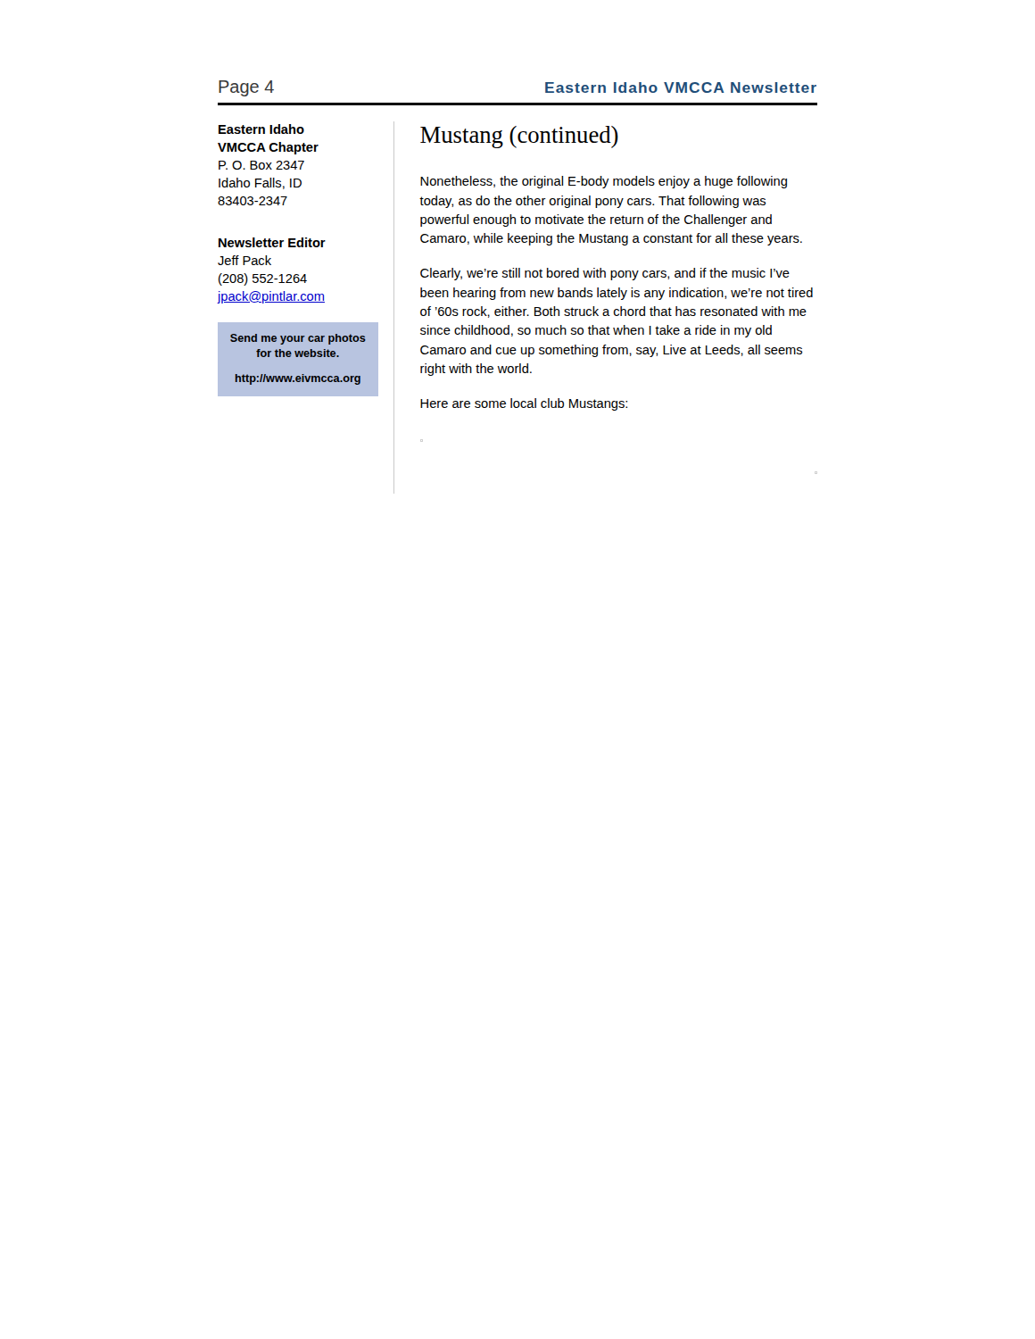Page 4
Eastern Idaho VMCCA Newsletter
Eastern Idaho
VMCCA Chapter
P. O. Box 2347
Idaho Falls, ID
83403-2347
Newsletter Editor
Jeff Pack
(208) 552-1264
jpack@pintlar.com
Send me your car photos for the website.
http://www.eivmcca.org
Mustang (continued)
Nonetheless, the original E-body models enjoy a huge following today, as do the other original pony cars. That following was powerful enough to motivate the return of the Challenger and Camaro, while keeping the Mustang a constant for all these years.
Clearly, we’re still not bored with pony cars, and if the music I’ve been hearing from new bands lately is any indication, we’re not tired of ’60s rock, either. Both struck a chord that has resonated with me since childhood, so much so that when I take a ride in my old Camaro and cue up something from, say, Live at Leeds, all seems right with the world.
Here are some local club Mustangs: